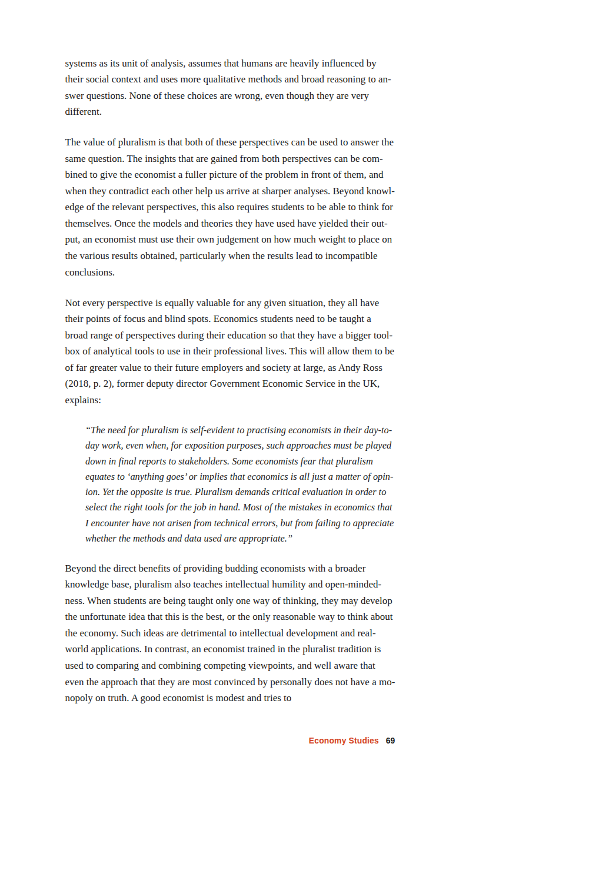systems as its unit of analysis, assumes that humans are heavily influenced by their social context and uses more qualitative methods and broad reasoning to answer questions. None of these choices are wrong, even though they are very different.
The value of pluralism is that both of these perspectives can be used to answer the same question. The insights that are gained from both perspectives can be combined to give the economist a fuller picture of the problem in front of them, and when they contradict each other help us arrive at sharper analyses. Beyond knowledge of the relevant perspectives, this also requires students to be able to think for themselves. Once the models and theories they have used have yielded their output, an economist must use their own judgement on how much weight to place on the various results obtained, particularly when the results lead to incompatible conclusions.
Not every perspective is equally valuable for any given situation, they all have their points of focus and blind spots. Economics students need to be taught a broad range of perspectives during their education so that they have a bigger toolbox of analytical tools to use in their professional lives. This will allow them to be of far greater value to their future employers and society at large, as Andy Ross (2018, p. 2), former deputy director Government Economic Service in the UK, explains:
“The need for pluralism is self-evident to practising economists in their day-to-day work, even when, for exposition purposes, such approaches must be played down in final reports to stakeholders. Some economists fear that pluralism equates to ‘anything goes’ or implies that economics is all just a matter of opinion. Yet the opposite is true. Pluralism demands critical evaluation in order to select the right tools for the job in hand. Most of the mistakes in economics that I encounter have not arisen from technical errors, but from failing to appreciate whether the methods and data used are appropriate.”
Beyond the direct benefits of providing budding economists with a broader knowledge base, pluralism also teaches intellectual humility and open-mindedness. When students are being taught only one way of thinking, they may develop the unfortunate idea that this is the best, or the only reasonable way to think about the economy. Such ideas are detrimental to intellectual development and real-world applications. In contrast, an economist trained in the pluralist tradition is used to comparing and combining competing viewpoints, and well aware that even the approach that they are most convinced by personally does not have a monopoly on truth. A good economist is modest and tries to
Economy Studies 69